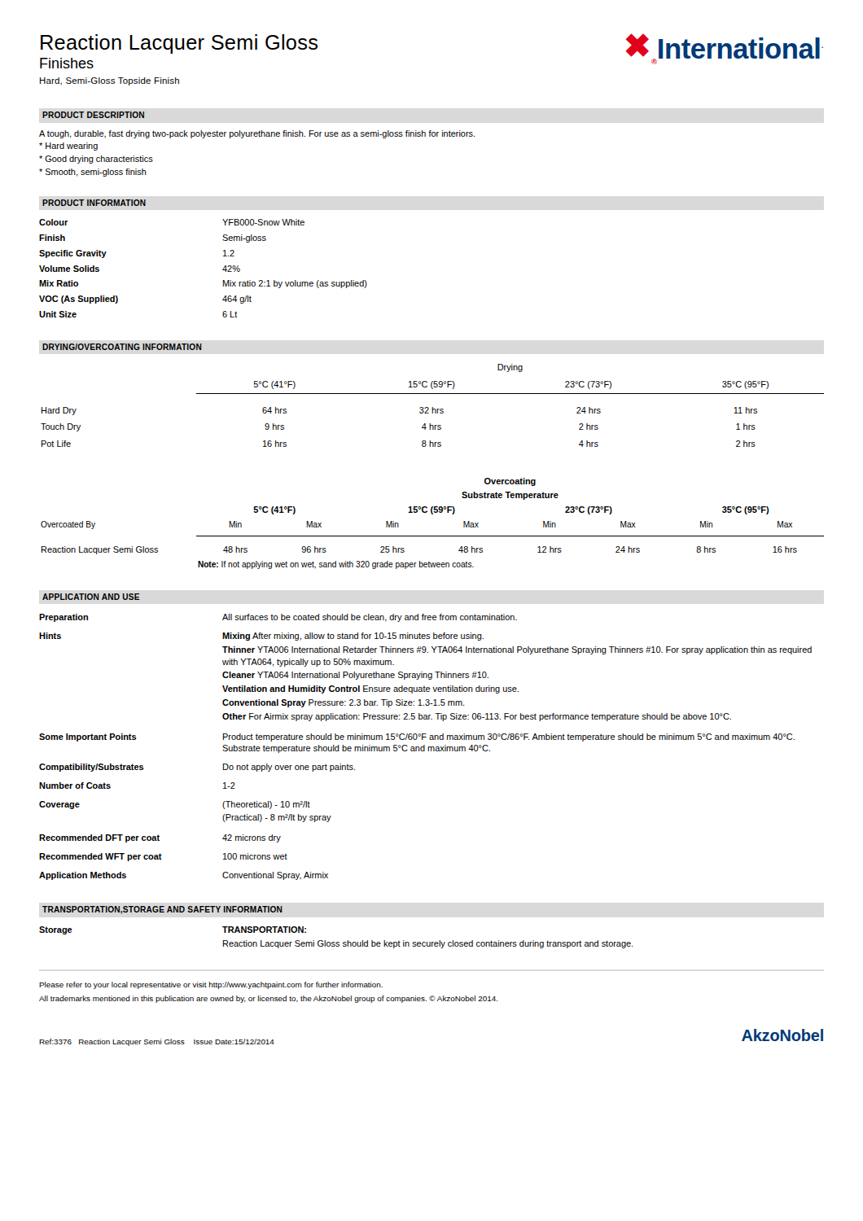Reaction Lacquer Semi Gloss
Finishes
Hard, Semi-Gloss Topside Finish
✖®International.
PRODUCT DESCRIPTION
A tough, durable, fast drying two-pack polyester polyurethane finish. For use as a semi-gloss finish for interiors.
* Hard wearing
* Good drying characteristics
* Smooth, semi-gloss finish
PRODUCT INFORMATION
| Colour | YFB000-Snow White |
| Finish | Semi-gloss |
| Specific Gravity | 1.2 |
| Volume Solids | 42% |
| Mix Ratio | Mix ratio 2:1 by volume (as supplied) |
| VOC (As Supplied) | 464 g/lt |
| Unit Size | 6 Lt |
DRYING/OVERCOATING INFORMATION
| | Drying |
| | 5°C (41°F) | 15°C (59°F) | 23°C (73°F) | 35°C (95°F) |
| Hard Dry | 64 hrs | 32 hrs | 24 hrs | 11 hrs |
| Touch Dry | 9 hrs | 4 hrs | 2 hrs | 1 hrs |
| Pot Life | 16 hrs | 8 hrs | 4 hrs | 2 hrs |
| | Overcoating |
| | Substrate Temperature |
| | 5°C (41°F) | 15°C (59°F) | 23°C (73°F) | 35°C (95°F) |
| Overcoated By | Min | Max | Min | Max | Min | Max | Min | Max |
| Reaction Lacquer Semi Gloss | 48 hrs | 96 hrs | 25 hrs | 48 hrs | 12 hrs | 24 hrs | 8 hrs | 16 hrs |
| | Note: If not applying wet on wet, sand with 320 grade paper between coats. |
APPLICATION AND USE
| Preparation | All surfaces to be coated should be clean, dry and free from contamination. |
| Hints | Mixing After mixing, allow to stand for 10-15 minutes before using. Thinner YTA006 International Retarder Thinners #9. YTA064 International Polyurethane Spraying Thinners #10. For spray application thin as required with YTA064, typically up to 50% maximum. Cleaner YTA064 International Polyurethane Spraying Thinners #10. Ventilation and Humidity Control Ensure adequate ventilation during use. Conventional Spray Pressure: 2.3 bar. Tip Size: 1.3-1.5 mm. Other For Airmix spray application: Pressure: 2.5 bar. Tip Size: 06-113. For best performance temperature should be above 10°C. |
| Some Important Points | Product temperature should be minimum 15°C/60°F and maximum 30°C/86°F. Ambient temperature should be minimum 5°C and maximum 40°C. Substrate temperature should be minimum 5°C and maximum 40°C. |
| Compatibility/Substrates | Do not apply over one part paints. |
| Number of Coats | 1-2 |
| Coverage | (Theoretical) - 10 m²/lt (Practical) - 8 m²/lt by spray |
| Recommended DFT per coat | 42 microns dry |
| Recommended WFT per coat | 100 microns wet |
| Application Methods | Conventional Spray, Airmix |
TRANSPORTATION,STORAGE AND SAFETY INFORMATION
| Storage | TRANSPORTATION: Reaction Lacquer Semi Gloss should be kept in securely closed containers during transport and storage. |
Please refer to your local representative or visit http://www.yachtpaint.com for further information.
All trademarks mentioned in this publication are owned by, or licensed to, the AkzoNobel group of companies. © AkzoNobel 2014.
Ref:3376 Reaction Lacquer Semi Gloss Issue Date:15/12/2014
AkzoNobel